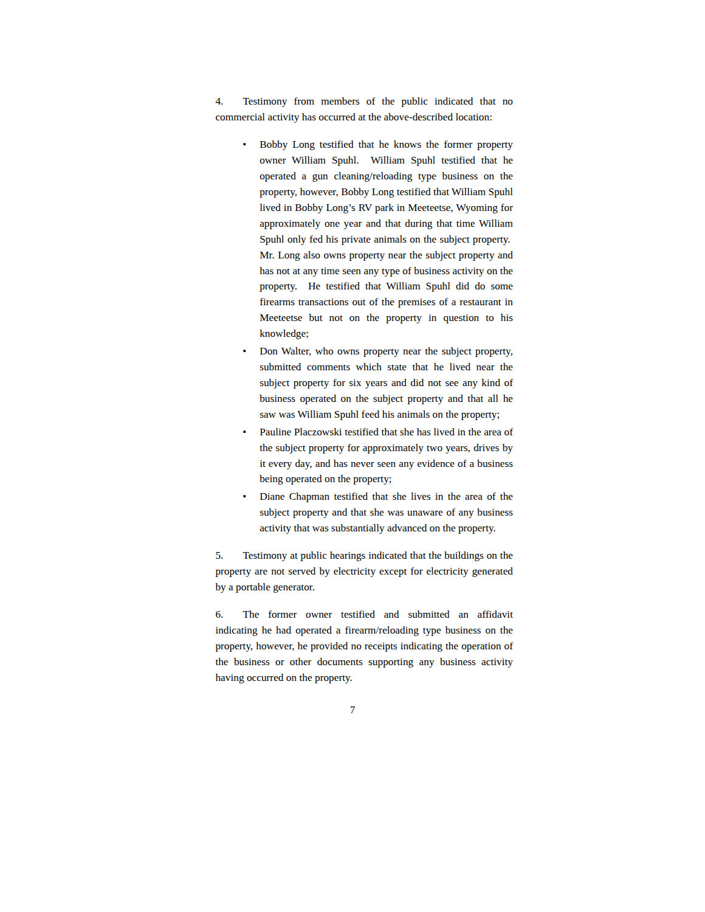4. Testimony from members of the public indicated that no commercial activity has occurred at the above-described location:
Bobby Long testified that he knows the former property owner William Spuhl. William Spuhl testified that he operated a gun cleaning/reloading type business on the property, however, Bobby Long testified that William Spuhl lived in Bobby Long’s RV park in Meeteetse, Wyoming for approximately one year and that during that time William Spuhl only fed his private animals on the subject property. Mr. Long also owns property near the subject property and has not at any time seen any type of business activity on the property. He testified that William Spuhl did do some firearms transactions out of the premises of a restaurant in Meeteetse but not on the property in question to his knowledge;
Don Walter, who owns property near the subject property, submitted comments which state that he lived near the subject property for six years and did not see any kind of business operated on the subject property and that all he saw was William Spuhl feed his animals on the property;
Pauline Placzowski testified that she has lived in the area of the subject property for approximately two years, drives by it every day, and has never seen any evidence of a business being operated on the property;
Diane Chapman testified that she lives in the area of the subject property and that she was unaware of any business activity that was substantially advanced on the property.
5. Testimony at public hearings indicated that the buildings on the property are not served by electricity except for electricity generated by a portable generator.
6. The former owner testified and submitted an affidavit indicating he had operated a firearm/reloading type business on the property, however, he provided no receipts indicating the operation of the business or other documents supporting any business activity having occurred on the property.
7